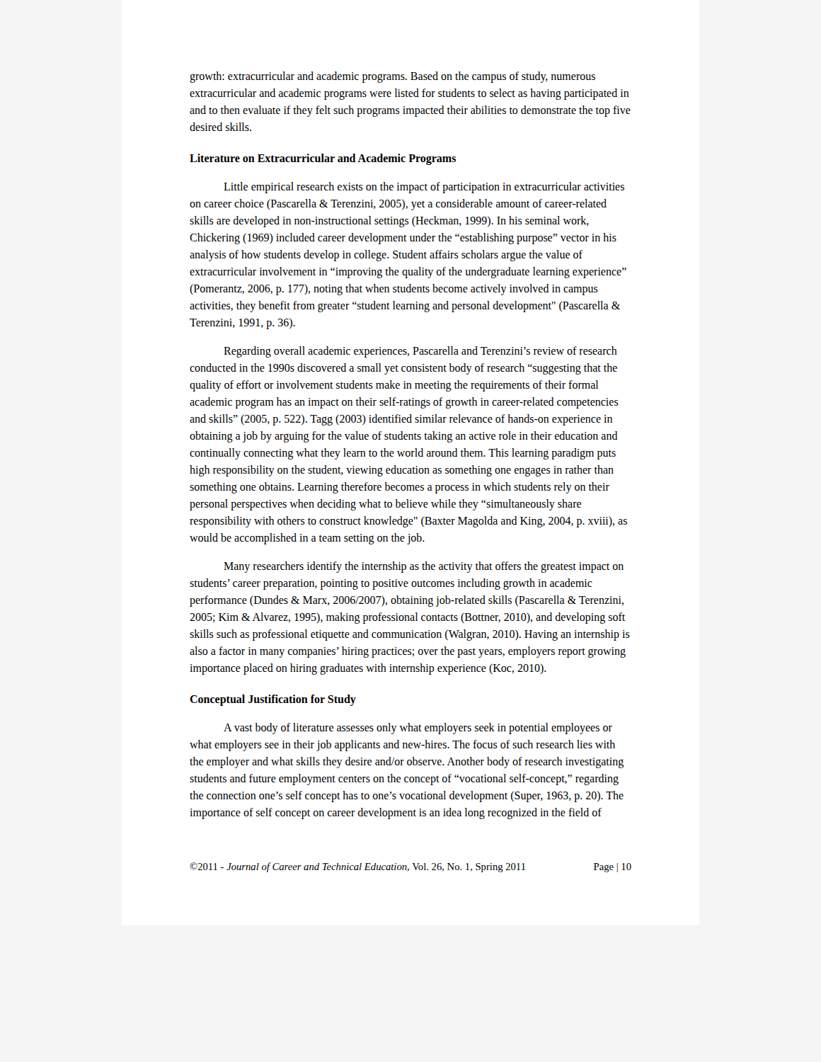growth: extracurricular and academic programs. Based on the campus of study, numerous extracurricular and academic programs were listed for students to select as having participated in and to then evaluate if they felt such programs impacted their abilities to demonstrate the top five desired skills.
Literature on Extracurricular and Academic Programs
Little empirical research exists on the impact of participation in extracurricular activities on career choice (Pascarella & Terenzini, 2005), yet a considerable amount of career-related skills are developed in non-instructional settings (Heckman, 1999). In his seminal work, Chickering (1969) included career development under the “establishing purpose” vector in his analysis of how students develop in college. Student affairs scholars argue the value of extracurricular involvement in “improving the quality of the undergraduate learning experience” (Pomerantz, 2006, p. 177), noting that when students become actively involved in campus activities, they benefit from greater “student learning and personal development" (Pascarella & Terenzini, 1991, p. 36).
Regarding overall academic experiences, Pascarella and Terenzini’s review of research conducted in the 1990s discovered a small yet consistent body of research “suggesting that the quality of effort or involvement students make in meeting the requirements of their formal academic program has an impact on their self-ratings of growth in career-related competencies and skills” (2005, p. 522). Tagg (2003) identified similar relevance of hands-on experience in obtaining a job by arguing for the value of students taking an active role in their education and continually connecting what they learn to the world around them. This learning paradigm puts high responsibility on the student, viewing education as something one engages in rather than something one obtains. Learning therefore becomes a process in which students rely on their personal perspectives when deciding what to believe while they “simultaneously share responsibility with others to construct knowledge" (Baxter Magolda and King, 2004, p. xviii), as would be accomplished in a team setting on the job.
Many researchers identify the internship as the activity that offers the greatest impact on students’ career preparation, pointing to positive outcomes including growth in academic performance (Dundes & Marx, 2006/2007), obtaining job-related skills (Pascarella & Terenzini, 2005; Kim & Alvarez, 1995), making professional contacts (Bottner, 2010), and developing soft skills such as professional etiquette and communication (Walgran, 2010). Having an internship is also a factor in many companies’ hiring practices; over the past years, employers report growing importance placed on hiring graduates with internship experience (Koc, 2010).
Conceptual Justification for Study
A vast body of literature assesses only what employers seek in potential employees or what employers see in their job applicants and new-hires. The focus of such research lies with the employer and what skills they desire and/or observe. Another body of research investigating students and future employment centers on the concept of “vocational self-concept,” regarding the connection one’s self concept has to one’s vocational development (Super, 1963, p. 20). The importance of self concept on career development is an idea long recognized in the field of
©2011 - Journal of Career and Technical Education, Vol. 26, No. 1, Spring 2011 Page | 10